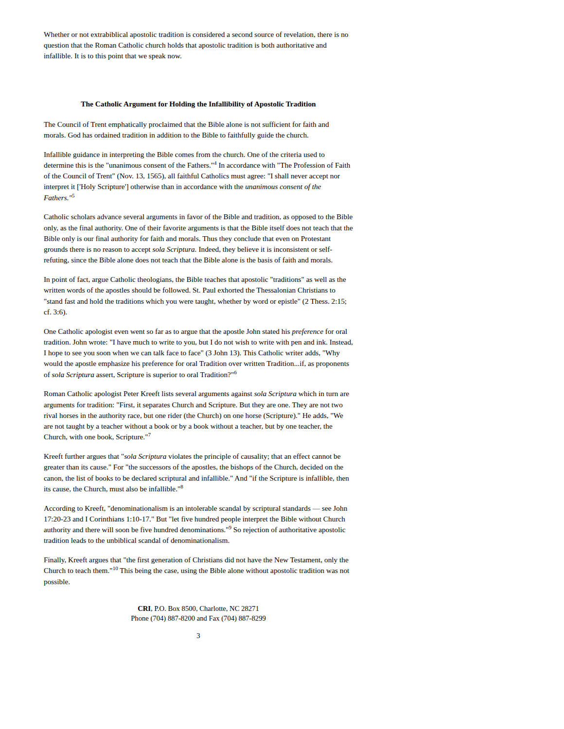Whether or not extrabiblical apostolic tradition is considered a second source of revelation, there is no question that the Roman Catholic church holds that apostolic tradition is both authoritative and infallible. It is to this point that we speak now.
The Catholic Argument for Holding the Infallibility of Apostolic Tradition
The Council of Trent emphatically proclaimed that the Bible alone is not sufficient for faith and morals. God has ordained tradition in addition to the Bible to faithfully guide the church.
Infallible guidance in interpreting the Bible comes from the church. One of the criteria used to determine this is the "unanimous consent of the Fathers."4 In accordance with "The Profession of Faith of the Council of Trent" (Nov. 13, 1565), all faithful Catholics must agree: "I shall never accept nor interpret it ['Holy Scripture'] otherwise than in accordance with the unanimous consent of the Fathers."5
Catholic scholars advance several arguments in favor of the Bible and tradition, as opposed to the Bible only, as the final authority. One of their favorite arguments is that the Bible itself does not teach that the Bible only is our final authority for faith and morals. Thus they conclude that even on Protestant grounds there is no reason to accept sola Scriptura. Indeed, they believe it is inconsistent or self-refuting, since the Bible alone does not teach that the Bible alone is the basis of faith and morals.
In point of fact, argue Catholic theologians, the Bible teaches that apostolic "traditions" as well as the written words of the apostles should be followed. St. Paul exhorted the Thessalonian Christians to "stand fast and hold the traditions which you were taught, whether by word or epistle" (2 Thess. 2:15; cf. 3:6).
One Catholic apologist even went so far as to argue that the apostle John stated his preference for oral tradition. John wrote: "I have much to write to you, but I do not wish to write with pen and ink. Instead, I hope to see you soon when we can talk face to face" (3 John 13). This Catholic writer adds, "Why would the apostle emphasize his preference for oral Tradition over written Tradition...if, as proponents of sola Scriptura assert, Scripture is superior to oral Tradition?"6
Roman Catholic apologist Peter Kreeft lists several arguments against sola Scriptura which in turn are arguments for tradition: "First, it separates Church and Scripture. But they are one. They are not two rival horses in the authority race, but one rider (the Church) on one horse (Scripture)." He adds, "We are not taught by a teacher without a book or by a book without a teacher, but by one teacher, the Church, with one book, Scripture."7
Kreeft further argues that "sola Scriptura violates the principle of causality; that an effect cannot be greater than its cause." For "the successors of the apostles, the bishops of the Church, decided on the canon, the list of books to be declared scriptural and infallible." And "if the Scripture is infallible, then its cause, the Church, must also be infallible."8
According to Kreeft, "denominationalism is an intolerable scandal by scriptural standards — see John 17:20-23 and I Corinthians 1:10-17." But "let five hundred people interpret the Bible without Church authority and there will soon be five hundred denominations."9 So rejection of authoritative apostolic tradition leads to the unbiblical scandal of denominationalism.
Finally, Kreeft argues that "the first generation of Christians did not have the New Testament, only the Church to teach them."10 This being the case, using the Bible alone without apostolic tradition was not possible.
CRI, P.O. Box 8500, Charlotte, NC 28271
Phone (704) 887-8200 and Fax (704) 887-8299
3